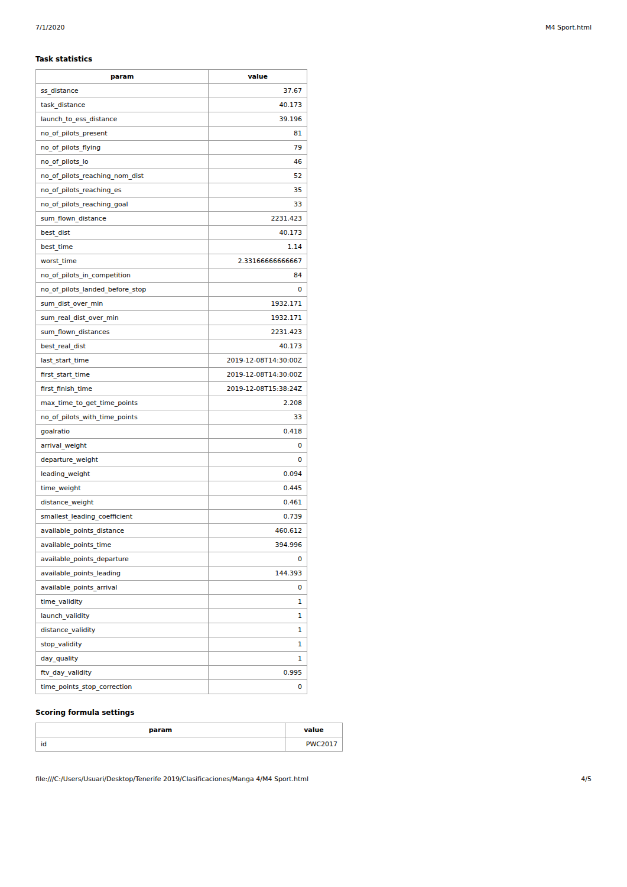7/1/2020 M4 Sport.html
Task statistics
| param | value |
| --- | --- |
| ss_distance | 37.67 |
| task_distance | 40.173 |
| launch_to_ess_distance | 39.196 |
| no_of_pilots_present | 81 |
| no_of_pilots_flying | 79 |
| no_of_pilots_lo | 46 |
| no_of_pilots_reaching_nom_dist | 52 |
| no_of_pilots_reaching_es | 35 |
| no_of_pilots_reaching_goal | 33 |
| sum_flown_distance | 2231.423 |
| best_dist | 40.173 |
| best_time | 1.14 |
| worst_time | 2.33166666666667 |
| no_of_pilots_in_competition | 84 |
| no_of_pilots_landed_before_stop | 0 |
| sum_dist_over_min | 1932.171 |
| sum_real_dist_over_min | 1932.171 |
| sum_flown_distances | 2231.423 |
| best_real_dist | 40.173 |
| last_start_time | 2019-12-08T14:30:00Z |
| first_start_time | 2019-12-08T14:30:00Z |
| first_finish_time | 2019-12-08T15:38:24Z |
| max_time_to_get_time_points | 2.208 |
| no_of_pilots_with_time_points | 33 |
| goalratio | 0.418 |
| arrival_weight | 0 |
| departure_weight | 0 |
| leading_weight | 0.094 |
| time_weight | 0.445 |
| distance_weight | 0.461 |
| smallest_leading_coefficient | 0.739 |
| available_points_distance | 460.612 |
| available_points_time | 394.996 |
| available_points_departure | 0 |
| available_points_leading | 144.393 |
| available_points_arrival | 0 |
| time_validity | 1 |
| launch_validity | 1 |
| distance_validity | 1 |
| stop_validity | 1 |
| day_quality | 1 |
| ftv_day_validity | 0.995 |
| time_points_stop_correction | 0 |
Scoring formula settings
| param | value |
| --- | --- |
| id | PWC2017 |
file:///C:/Users/Usuari/Desktop/Tenerife 2019/Clasificaciones/Manga 4/M4 Sport.html 4/5